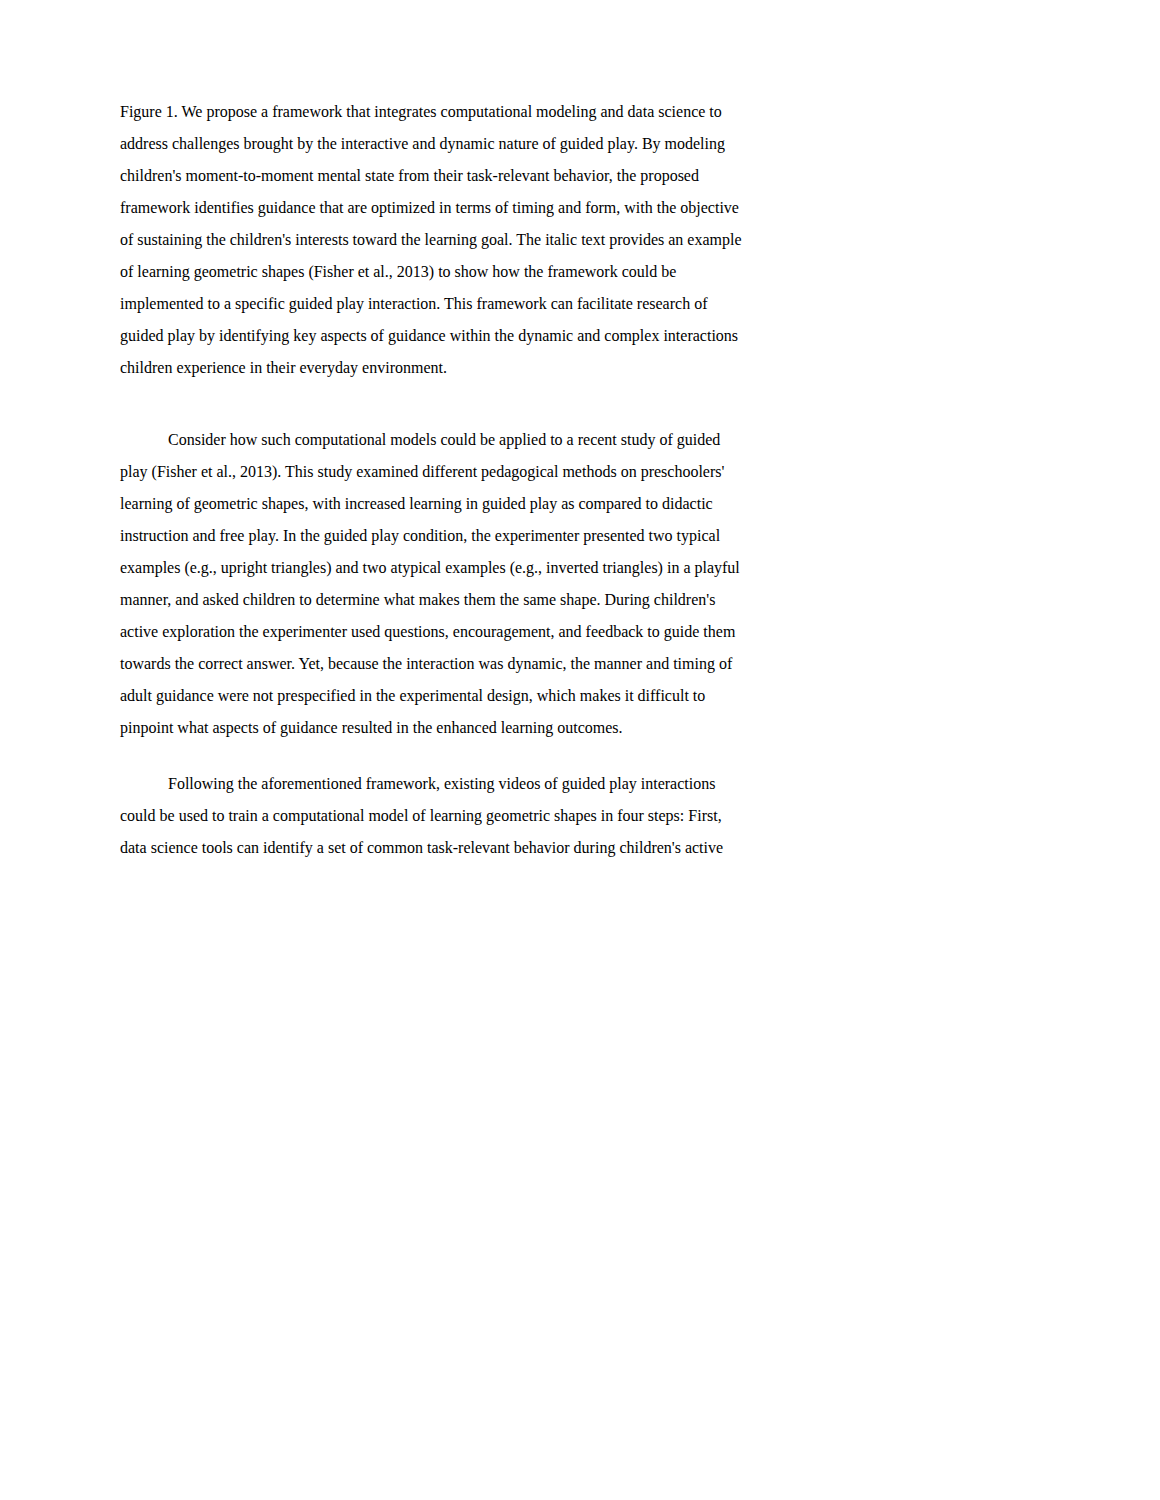Figure 1. We propose a framework that integrates computational modeling and data science to address challenges brought by the interactive and dynamic nature of guided play. By modeling children's moment-to-moment mental state from their task-relevant behavior, the proposed framework identifies guidance that are optimized in terms of timing and form, with the objective of sustaining the children's interests toward the learning goal. The italic text provides an example of learning geometric shapes (Fisher et al., 2013) to show how the framework could be implemented to a specific guided play interaction. This framework can facilitate research of guided play by identifying key aspects of guidance within the dynamic and complex interactions children experience in their everyday environment.
Consider how such computational models could be applied to a recent study of guided play (Fisher et al., 2013). This study examined different pedagogical methods on preschoolers' learning of geometric shapes, with increased learning in guided play as compared to didactic instruction and free play. In the guided play condition, the experimenter presented two typical examples (e.g., upright triangles) and two atypical examples (e.g., inverted triangles) in a playful manner, and asked children to determine what makes them the same shape. During children's active exploration the experimenter used questions, encouragement, and feedback to guide them towards the correct answer. Yet, because the interaction was dynamic, the manner and timing of adult guidance were not prespecified in the experimental design, which makes it difficult to pinpoint what aspects of guidance resulted in the enhanced learning outcomes.
Following the aforementioned framework, existing videos of guided play interactions could be used to train a computational model of learning geometric shapes in four steps: First, data science tools can identify a set of common task-relevant behavior during children's active